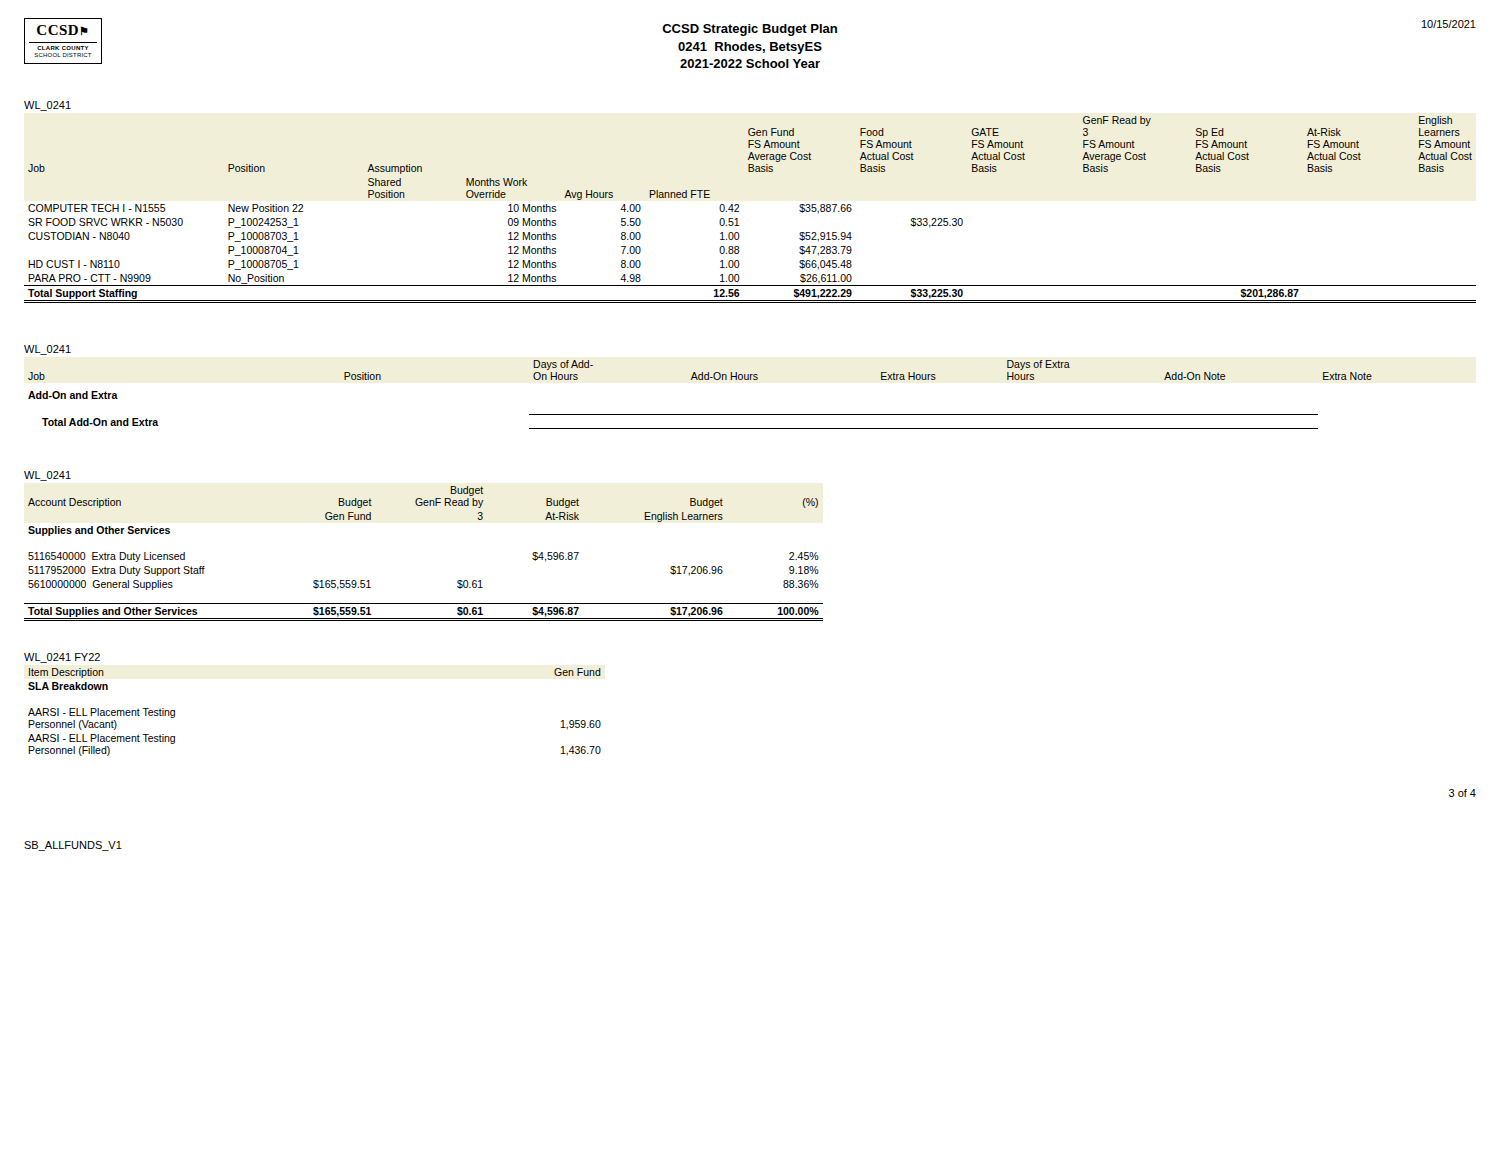10/15/2021
CCSD⚑
CLARK COUNTY
SCHOOL DISTRICT
CCSD Strategic Budget Plan
0241 Rhodes, BetsyES
2021-2022 School Year
WL_0241
| Job | Position | Assumption | | | | Gen Fund FS Amount Average Cost Basis | Food FS Amount Actual Cost Basis | GATE FS Amount Actual Cost Basis | GenF Read by 3 FS Amount Average Cost Basis | Sp Ed FS Amount Actual Cost Basis | At-Risk FS Amount Actual Cost Basis | English Learners FS Amount Actual Cost Basis |
| --- | --- | --- | --- | --- | --- | --- | --- | --- | --- | --- | --- | --- |
| | | Shared Position | Months Work Override | Avg Hours | Planned FTE | | | | | | | |
| COMPUTER TECH I - N1555 | New Position 22 | | 10 Months | 4.00 | 0.42 | $35,887.66 | | | | | | |
| SR FOOD SRVC WRKR - N5030 | P_10024253_1 | | 09 Months | 5.50 | 0.51 | | $33,225.30 | | | | | |
| CUSTODIAN - N8040 | P_10008703_1 | | 12 Months | 8.00 | 1.00 | $52,915.94 | | | | | | |
| | P_10008704_1 | | 12 Months | 7.00 | 0.88 | $47,283.79 | | | | | | |
| HD CUST I - N8110 | P_10008705_1 | | 12 Months | 8.00 | 1.00 | $66,045.48 | | | | | | |
| PARA PRO - CTT - N9909 | No_Position | | 12 Months | 4.98 | 1.00 | $26,611.00 | | | | | | |
| Total Support Staffing | | | | | 12.56 | $491,222.29 | $33,225.30 | | | $201,286.87 | | |
WL_0241
| Job | Position | Days of Add- On Hours | Add-On Hours | Extra Hours | Days of Extra Hours | Add-On Note | Extra Note |
| --- | --- | --- | --- | --- | --- | --- | --- |
| Add-On and Extra |
| Total Add-On and Extra | | | | | | | |
WL_0241
| Account Description | Budget | Budget GenF Read by | Budget | Budget | (%) |
| --- | --- | --- | --- | --- | --- |
| | Gen Fund | 3 | At-Risk | English Learners | |
| Supplies and Other Services |
| 5116540000 Extra Duty Licensed | | | $4,596.87 | | 2.45% |
| 5117952000 Extra Duty Support Staff | | | | $17,206.96 | 9.18% |
| 5610000000 General Supplies | $165,559.51 | $0.61 | | | 88.36% |
| Total Supplies and Other Services | $165,559.51 | $0.61 | $4,596.87 | $17,206.96 | 100.00% |
WL_0241 FY22
| Item Description | Gen Fund |
| --- | --- |
| SLA Breakdown |
| AARSI - ELL Placement Testing Personnel (Vacant) | 1,959.60 |
| AARSI - ELL Placement Testing Personnel (Filled) | 1,436.70 |
3 of 4
SB_ALLFUNDS_V1